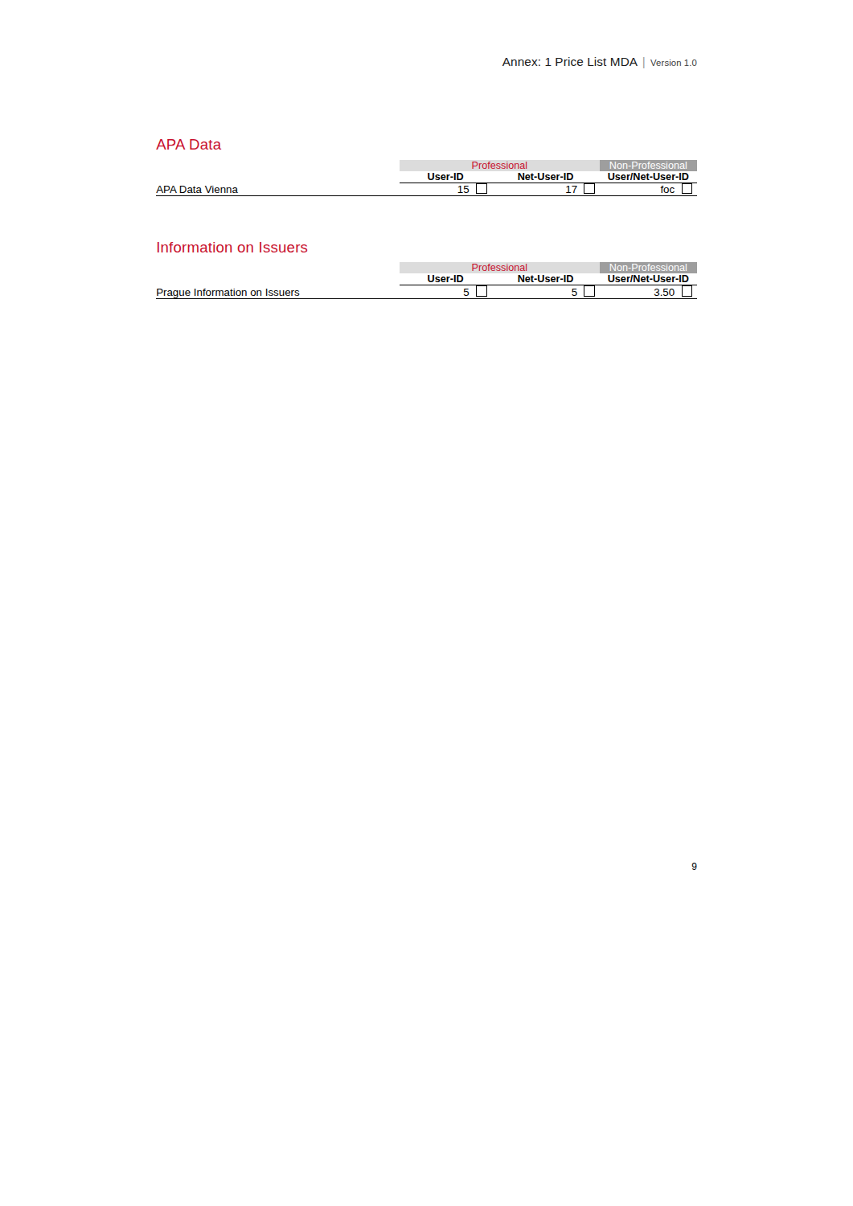Annex: 1 Price List MDA | Version 1.0
APA Data
| | Professional | Non-Professional |
| | User-ID | Net-User-ID | User/Net-User-ID |
| APA Data Vienna | 15 | 17 | foc |
Information on Issuers
| | Professional | Non-Professional |
| | User-ID | Net-User-ID | User/Net-User-ID |
| Prague Information on Issuers | 5 | 5 | 3.50 |
9